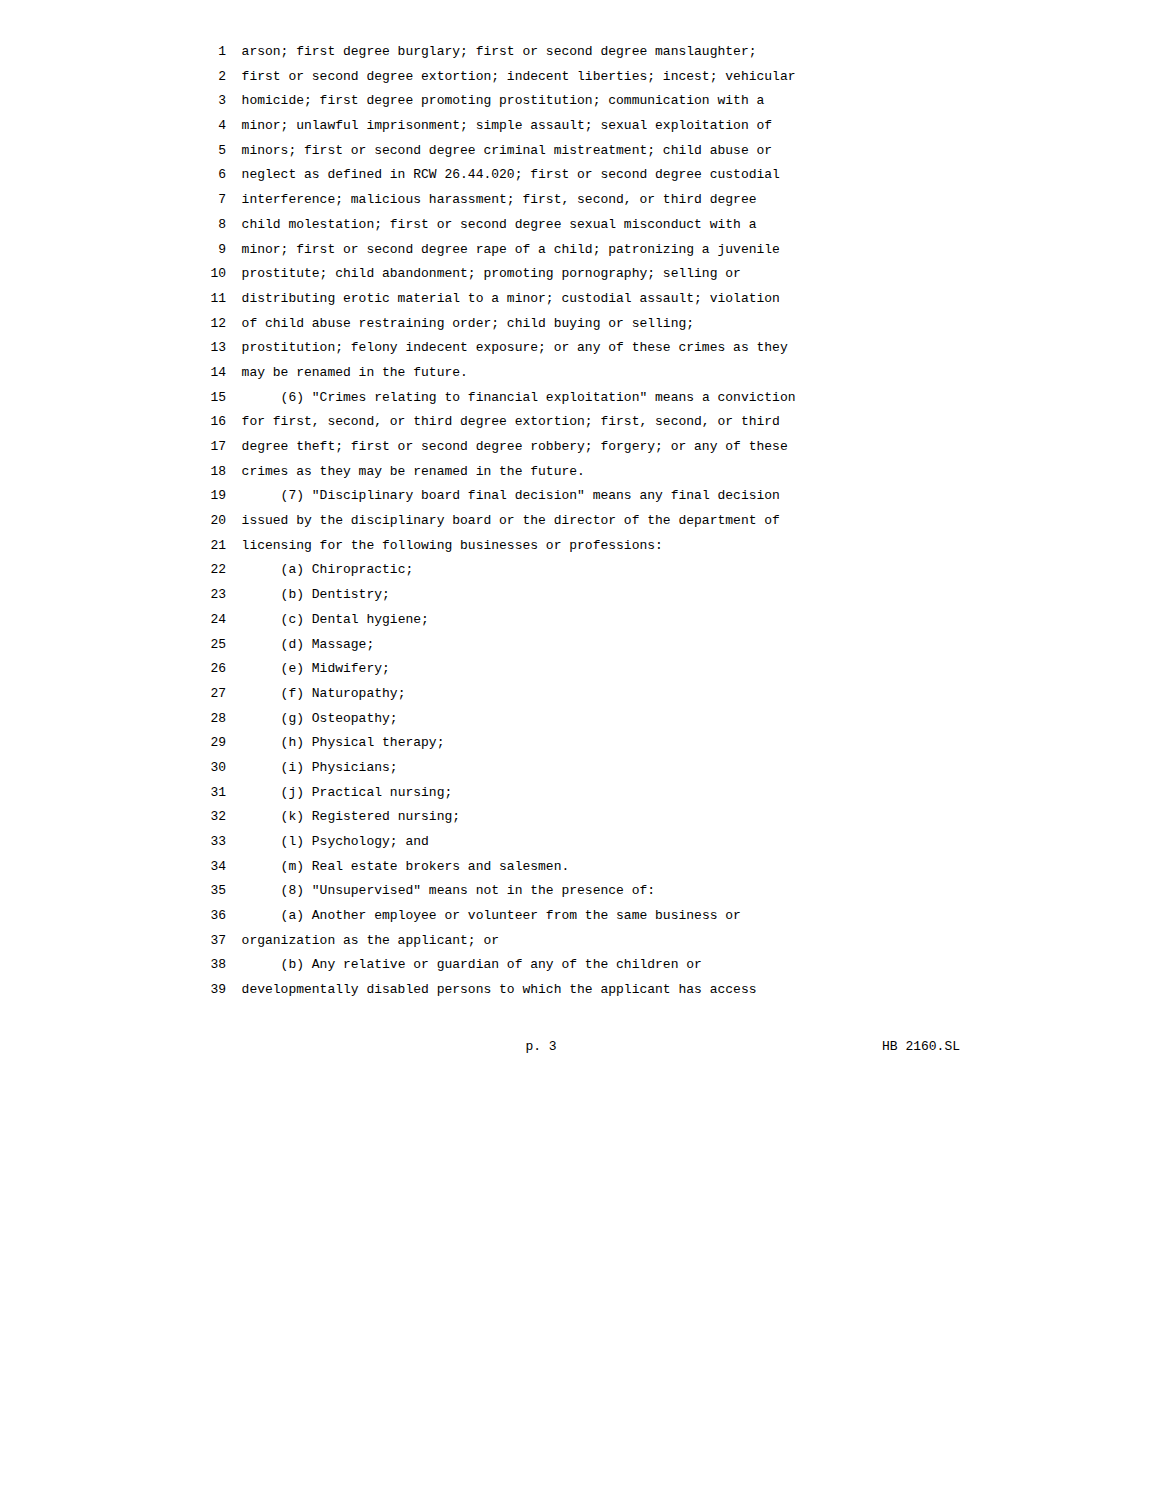arson; first degree burglary; first or second degree manslaughter;
first or second degree extortion; indecent liberties; incest; vehicular
homicide; first degree promoting prostitution; communication with a
minor; unlawful imprisonment; simple assault; sexual exploitation of
minors; first or second degree criminal mistreatment; child abuse or
neglect as defined in RCW 26.44.020; first or second degree custodial
interference; malicious harassment; first, second, or third degree
child molestation; first or second degree sexual misconduct with a
minor; first or second degree rape of a child; patronizing a juvenile
prostitute; child abandonment; promoting pornography; selling or
distributing erotic material to a minor; custodial assault; violation
of child abuse restraining order; child buying or selling;
prostitution; felony indecent exposure; or any of these crimes as they
may be renamed in the future.
(6) "Crimes relating to financial exploitation" means a conviction
for first, second, or third degree extortion; first, second, or third
degree theft; first or second degree robbery; forgery; or any of these
crimes as they may be renamed in the future.
(7) "Disciplinary board final decision" means any final decision
issued by the disciplinary board or the director of the department of
licensing for the following businesses or professions:
(a) Chiropractic;
(b) Dentistry;
(c) Dental hygiene;
(d) Massage;
(e) Midwifery;
(f) Naturopathy;
(g) Osteopathy;
(h) Physical therapy;
(i) Physicians;
(j) Practical nursing;
(k) Registered nursing;
(l) Psychology; and
(m) Real estate brokers and salesmen.
(8) "Unsupervised" means not in the presence of:
(a) Another employee or volunteer from the same business or
organization as the applicant; or
(b) Any relative or guardian of any of the children or
developmentally disabled persons to which the applicant has access
p. 3 HB 2160.SL